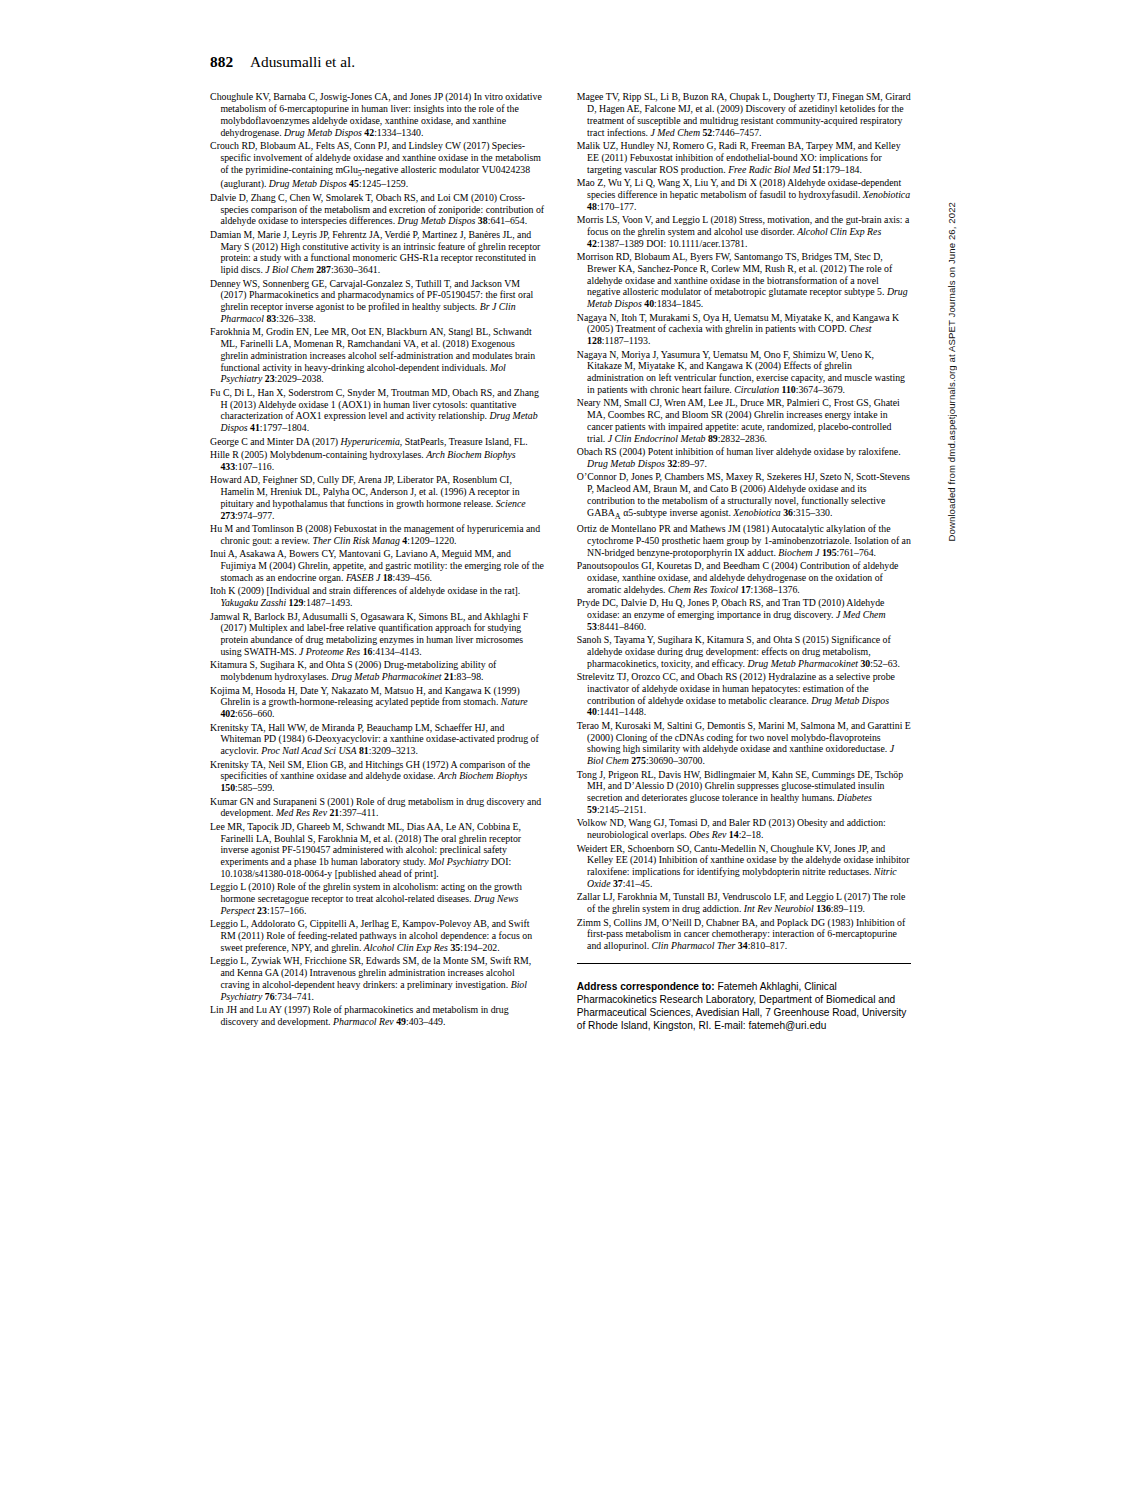882 Adusumalli et al.
Choughule KV, Barnaba C, Joswig-Jones CA, and Jones JP (2014) In vitro oxidative metabolism of 6-mercaptopurine in human liver: insights into the role of the molybdoflavoenzymes aldehyde oxidase, xanthine oxidase, and xanthine dehydrogenase. Drug Metab Dispos 42:1334–1340.
Crouch RD, Blobaum AL, Felts AS, Conn PJ, and Lindsley CW (2017) Species-specific involvement of aldehyde oxidase and xanthine oxidase in the metabolism of the pyrimidine-containing mGlu5-negative allosteric modulator VU0424238 (auglurant). Drug Metab Dispos 45:1245–1259.
Dalvie D, Zhang C, Chen W, Smolarek T, Obach RS, and Loi CM (2010) Cross-species comparison of the metabolism and excretion of zoniporide: contribution of aldehyde oxidase to interspecies differences. Drug Metab Dispos 38:641–654.
Damian M, Marie J, Leyris JP, Fehrentz JA, Verdié P, Martinez J, Banères JL, and Mary S (2012) High constitutive activity is an intrinsic feature of ghrelin receptor protein: a study with a functional monomeric GHS-R1a receptor reconstituted in lipid discs. J Biol Chem 287:3630–3641.
Denney WS, Sonnenberg GE, Carvajal-Gonzalez S, Tuthill T, and Jackson VM (2017) Pharmacokinetics and pharmacodynamics of PF-05190457: the first oral ghrelin receptor inverse agonist to be profiled in healthy subjects. Br J Clin Pharmacol 83:326–338.
Farokhnia M, Grodin EN, Lee MR, Oot EN, Blackburn AN, Stangl BL, Schwandt ML, Farinelli LA, Momenan R, Ramchandani VA, et al. (2018) Exogenous ghrelin administration increases alcohol self-administration and modulates brain functional activity in heavy-drinking alcohol-dependent individuals. Mol Psychiatry 23:2029–2038.
Fu C, Di L, Han X, Soderstrom C, Snyder M, Troutman MD, Obach RS, and Zhang H (2013) Aldehyde oxidase 1 (AOX1) in human liver cytosols: quantitative characterization of AOX1 expression level and activity relationship. Drug Metab Dispos 41:1797–1804.
George C and Minter DA (2017) Hyperuricemia, StatPearls, Treasure Island, FL.
Hille R (2005) Molybdenum-containing hydroxylases. Arch Biochem Biophys 433:107–116.
Howard AD, Feighner SD, Cully DF, Arena JP, Liberator PA, Rosenblum CI, Hamelin M, Hreniuk DL, Palyha OC, Anderson J, et al. (1996) A receptor in pituitary and hypothalamus that functions in growth hormone release. Science 273:974–977.
Hu M and Tomlinson B (2008) Febuxostat in the management of hyperuricemia and chronic gout: a review. Ther Clin Risk Manag 4:1209–1220.
Inui A, Asakawa A, Bowers CY, Mantovani G, Laviano A, Meguid MM, and Fujimiya M (2004) Ghrelin, appetite, and gastric motility: the emerging role of the stomach as an endocrine organ. FASEB J 18:439–456.
Itoh K (2009) [Individual and strain differences of aldehyde oxidase in the rat]. Yakugaku Zasshi 129:1487–1493.
Jamwal R, Barlock BJ, Adusumalli S, Ogasawara K, Simons BL, and Akhlaghi F (2017) Multiplex and label-free relative quantification approach for studying protein abundance of drug metabolizing enzymes in human liver microsomes using SWATH-MS. J Proteome Res 16:4134–4143.
Kitamura S, Sugihara K, and Ohta S (2006) Drug-metabolizing ability of molybdenum hydroxylases. Drug Metab Pharmacokinet 21:83–98.
Kojima M, Hosoda H, Date Y, Nakazato M, Matsuo H, and Kangawa K (1999) Ghrelin is a growth-hormone-releasing acylated peptide from stomach. Nature 402:656–660.
Krenitsky TA, Hall WW, de Miranda P, Beauchamp LM, Schaeffer HJ, and Whiteman PD (1984) 6-Deoxyacyclovir: a xanthine oxidase-activated prodrug of acyclovir. Proc Natl Acad Sci USA 81:3209–3213.
Krenitsky TA, Neil SM, Elion GB, and Hitchings GH (1972) A comparison of the specificities of xanthine oxidase and aldehyde oxidase. Arch Biochem Biophys 150:585–599.
Kumar GN and Surapaneni S (2001) Role of drug metabolism in drug discovery and development. Med Res Rev 21:397–411.
Lee MR, Tapocik JD, Ghareeb M, Schwandt ML, Dias AA, Le AN, Cobbina E, Farinelli LA, Bouhlal S, Farokhnia M, et al. (2018) The oral ghrelin receptor inverse agonist PF-5190457 administered with alcohol: preclinical safety experiments and a phase 1b human laboratory study. Mol Psychiatry DOI: 10.1038/s41380-018-0064-y [published ahead of print].
Leggio L (2010) Role of the ghrelin system in alcoholism: acting on the growth hormone secretagogue receptor to treat alcohol-related diseases. Drug News Perspect 23:157–166.
Leggio L, Addolorato G, Cippitelli A, Jerlhag E, Kampov-Polevoy AB, and Swift RM (2011) Role of feeding-related pathways in alcohol dependence: a focus on sweet preference, NPY, and ghrelin. Alcohol Clin Exp Res 35:194–202.
Leggio L, Zywiak WH, Fricchione SR, Edwards SM, de la Monte SM, Swift RM, and Kenna GA (2014) Intravenous ghrelin administration increases alcohol craving in alcohol-dependent heavy drinkers: a preliminary investigation. Biol Psychiatry 76:734–741.
Lin JH and Lu AY (1997) Role of pharmacokinetics and metabolism in drug discovery and development. Pharmacol Rev 49:403–449.
Magee TV, Ripp SL, Li B, Buzon RA, Chupak L, Dougherty TJ, Finegan SM, Girard D, Hagen AE, Falcone MJ, et al. (2009) Discovery of azetidinyl ketolides for the treatment of susceptible and multidrug resistant community-acquired respiratory tract infections. J Med Chem 52:7446–7457.
Malik UZ, Hundley NJ, Romero G, Radi R, Freeman BA, Tarpey MM, and Kelley EE (2011) Febuxostat inhibition of endothelial-bound XO: implications for targeting vascular ROS production. Free Radic Biol Med 51:179–184.
Mao Z, Wu Y, Li Q, Wang X, Liu Y, and Di X (2018) Aldehyde oxidase-dependent species difference in hepatic metabolism of fasudil to hydroxyfasudil. Xenobiotica 48:170–177.
Morris LS, Voon V, and Leggio L (2018) Stress, motivation, and the gut-brain axis: a focus on the ghrelin system and alcohol use disorder. Alcohol Clin Exp Res 42:1387–1389 DOI: 10.1111/acer.13781.
Morrison RD, Blobaum AL, Byers FW, Santomango TS, Bridges TM, Stec D, Brewer KA, Sanchez-Ponce R, Corlew MM, Rush R, et al. (2012) The role of aldehyde oxidase and xanthine oxidase in the biotransformation of a novel negative allosteric modulator of metabotropic glutamate receptor subtype 5. Drug Metab Dispos 40:1834–1845.
Nagaya N, Itoh T, Murakami S, Oya H, Uematsu M, Miyatake K, and Kangawa K (2005) Treatment of cachexia with ghrelin in patients with COPD. Chest 128:1187–1193.
Nagaya N, Moriya J, Yasumura Y, Uematsu M, Ono F, Shimizu W, Ueno K, Kitakaze M, Miyatake K, and Kangawa K (2004) Effects of ghrelin administration on left ventricular function, exercise capacity, and muscle wasting in patients with chronic heart failure. Circulation 110:3674–3679.
Neary NM, Small CJ, Wren AM, Lee JL, Druce MR, Palmieri C, Frost GS, Ghatei MA, Coombes RC, and Bloom SR (2004) Ghrelin increases energy intake in cancer patients with impaired appetite: acute, randomized, placebo-controlled trial. J Clin Endocrinol Metab 89:2832–2836.
Obach RS (2004) Potent inhibition of human liver aldehyde oxidase by raloxifene. Drug Metab Dispos 32:89–97.
O’Connor D, Jones P, Chambers MS, Maxey R, Szekeres HJ, Szeto N, Scott-Stevens P, Macleod AM, Braun M, and Cato B (2006) Aldehyde oxidase and its contribution to the metabolism of a structurally novel, functionally selective GABAA α5-subtype inverse agonist. Xenobiotica 36:315–330.
Ortiz de Montellano PR and Mathews JM (1981) Autocatalytic alkylation of the cytochrome P-450 prosthetic haem group by 1-aminobenzotriazole. Isolation of an NN-bridged benzyne-protoporphyrin IX adduct. Biochem J 195:761–764.
Panoutsopoulos GI, Kouretas D, and Beedham C (2004) Contribution of aldehyde oxidase, xanthine oxidase, and aldehyde dehydrogenase on the oxidation of aromatic aldehydes. Chem Res Toxicol 17:1368–1376.
Pryde DC, Dalvie D, Hu Q, Jones P, Obach RS, and Tran TD (2010) Aldehyde oxidase: an enzyme of emerging importance in drug discovery. J Med Chem 53:8441–8460.
Sanoh S, Tayama Y, Sugihara K, Kitamura S, and Ohta S (2015) Significance of aldehyde oxidase during drug development: effects on drug metabolism, pharmacokinetics, toxicity, and efficacy. Drug Metab Pharmacokinet 30:52–63.
Strelevitz TJ, Orozco CC, and Obach RS (2012) Hydralazine as a selective probe inactivator of aldehyde oxidase in human hepatocytes: estimation of the contribution of aldehyde oxidase to metabolic clearance. Drug Metab Dispos 40:1441–1448.
Terao M, Kurosaki M, Saltini G, Demontis S, Marini M, Salmona M, and Garattini E (2000) Cloning of the cDNAs coding for two novel molybdo-flavoproteins showing high similarity with aldehyde oxidase and xanthine oxidoreductase. J Biol Chem 275:30690–30700.
Tong J, Prigeon RL, Davis HW, Bidlingmaier M, Kahn SE, Cummings DE, Tschöp MH, and D’Alessio D (2010) Ghrelin suppresses glucose-stimulated insulin secretion and deteriorates glucose tolerance in healthy humans. Diabetes 59:2145–2151.
Volkow ND, Wang GJ, Tomasi D, and Baler RD (2013) Obesity and addiction: neurobiological overlaps. Obes Rev 14:2–18.
Weidert ER, Schoenborn SO, Cantu-Medellin N, Choughule KV, Jones JP, and Kelley EE (2014) Inhibition of xanthine oxidase by the aldehyde oxidase inhibitor raloxifene: implications for identifying molybdopterin nitrite reductases. Nitric Oxide 37:41–45.
Zallar LJ, Farokhnia M, Tunstall BJ, Vendruscolo LF, and Leggio L (2017) The role of the ghrelin system in drug addiction. Int Rev Neurobiol 136:89–119.
Zimm S, Collins JM, O’Neill D, Chabner BA, and Poplack DG (1983) Inhibition of first-pass metabolism in cancer chemotherapy: interaction of 6-mercaptopurine and allopurinol. Clin Pharmacol Ther 34:810–817.
Address correspondence to: Fatemeh Akhlaghi, Clinical Pharmacokinetics Research Laboratory, Department of Biomedical and Pharmaceutical Sciences, Avedisian Hall, 7 Greenhouse Road, University of Rhode Island, Kingston, RI. E-mail: fatemeh@uri.edu
Downloaded from dmd.aspetjournals.org at ASPET Journals on June 26, 2022